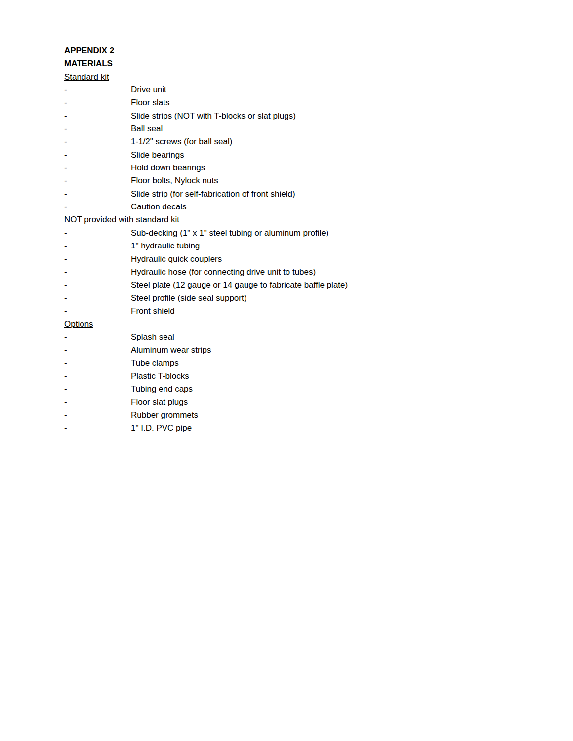APPENDIX 2
MATERIALS
Standard kit
| - | Drive unit |
| - | Floor slats |
| - | Slide strips (NOT with T-blocks or slat plugs) |
| - | Ball seal |
| - | 1-1/2" screws (for ball seal) |
| - | Slide bearings |
| - | Hold down bearings |
| - | Floor bolts, Nylock nuts |
| - | Slide strip (for self-fabrication of front shield) |
| - | Caution decals |
NOT provided with standard kit
| - | Sub-decking (1" x 1" steel tubing or aluminum profile) |
| - | 1" hydraulic tubing |
| - | Hydraulic quick couplers |
| - | Hydraulic hose (for connecting drive unit to tubes) |
| - | Steel plate (12 gauge or 14 gauge to fabricate baffle plate) |
| - | Steel profile (side seal support) |
| - | Front shield |
Options
| - | Splash seal |
| - | Aluminum wear strips |
| - | Tube clamps |
| - | Plastic T-blocks |
| - | Tubing end caps |
| - | Floor slat plugs |
| - | Rubber grommets |
| - | 1" I.D. PVC pipe |